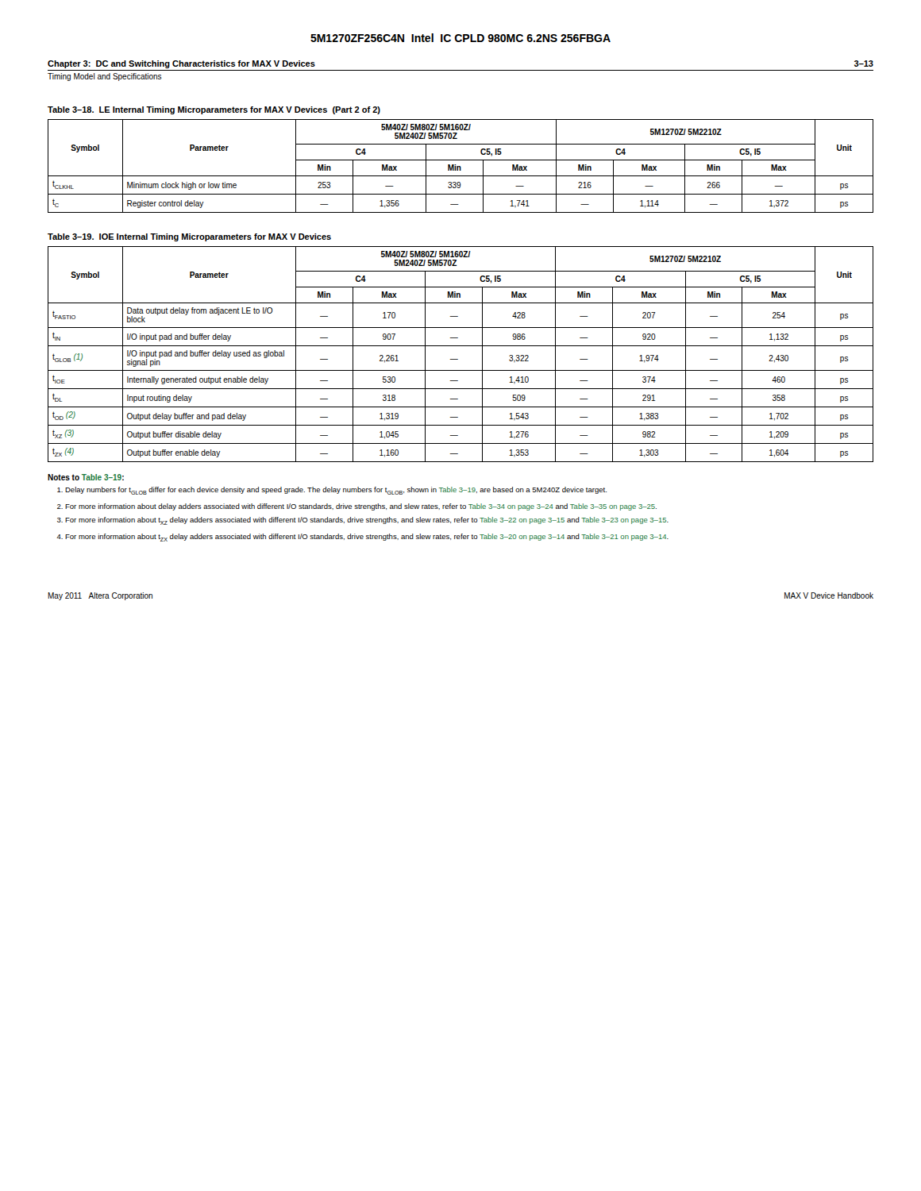5M1270ZF256C4N Intel IC CPLD 980MC 6.2NS 256FBGA
Chapter 3: DC and Switching Characteristics for MAX V Devices 3–13
Timing Model and Specifications
Table 3–18. LE Internal Timing Microparameters for MAX V Devices (Part 2 of 2)
| Symbol | Parameter | 5M40Z/ 5M80Z/ 5M160Z/ 5M240Z/ 5M570Z | 5M1270Z/ 5M2210Z | Unit |
| --- | --- | --- | --- | --- |
| C4 | C5, I5 | C4 | C5, I5 |
| Min | Max | Min | Max | Min | Max | Min | Max |
| t CLKHL | Minimum clock high or low time | 253 | — | 339 | — | 216 | — | 266 | — | ps |
| t C | Register control delay | — | 1,356 | — | 1,741 | — | 1,114 | — | 1,372 | ps |
Table 3–19. IOE Internal Timing Microparameters for MAX V Devices
| Symbol | Parameter | 5M40Z/ 5M80Z/ 5M160Z/ 5M240Z/ 5M570Z | 5M1270Z/ 5M2210Z | Unit |
| --- | --- | --- | --- | --- |
| C4 | C5, I5 | C4 | C5, I5 |
| Min | Max | Min | Max | Min | Max | Min | Max |
| t FASTIO | Data output delay from adjacent LE to I/O block | — | 170 | — | 428 | — | 207 | — | 254 | ps |
| t IN | I/O input pad and buffer delay | — | 907 | — | 986 | — | 920 | — | 1,132 | ps |
| t GLOB (1) | I/O input pad and buffer delay used as global signal pin | — | 2,261 | — | 3,322 | — | 1,974 | — | 2,430 | ps |
| t IOE | Internally generated output enable delay | — | 530 | — | 1,410 | — | 374 | — | 460 | ps |
| t DL | Input routing delay | — | 318 | — | 509 | — | 291 | — | 358 | ps |
| t OD (2) | Output delay buffer and pad delay | — | 1,319 | — | 1,543 | — | 1,383 | — | 1,702 | ps |
| t XZ (3) | Output buffer disable delay | — | 1,045 | — | 1,276 | — | 982 | — | 1,209 | ps |
| t ZX (4) | Output buffer enable delay | — | 1,160 | — | 1,353 | — | 1,303 | — | 1,604 | ps |
Notes to Table 3–19:
Delay numbers for tGLOB differ for each device density and speed grade. The delay numbers for tGLOB, shown in Table 3–19, are based on a 5M240Z device target.
For more information about delay adders associated with different I/O standards, drive strengths, and slew rates, refer to Table 3–34 on page 3–24 and Table 3–35 on page 3–25.
For more information about tXZ delay adders associated with different I/O standards, drive strengths, and slew rates, refer to Table 3–22 on page 3–15 and Table 3–23 on page 3–15.
For more information about tZX delay adders associated with different I/O standards, drive strengths, and slew rates, refer to Table 3–20 on page 3–14 and Table 3–21 on page 3–14.
May 2011 Altera Corporation MAX V Device Handbook